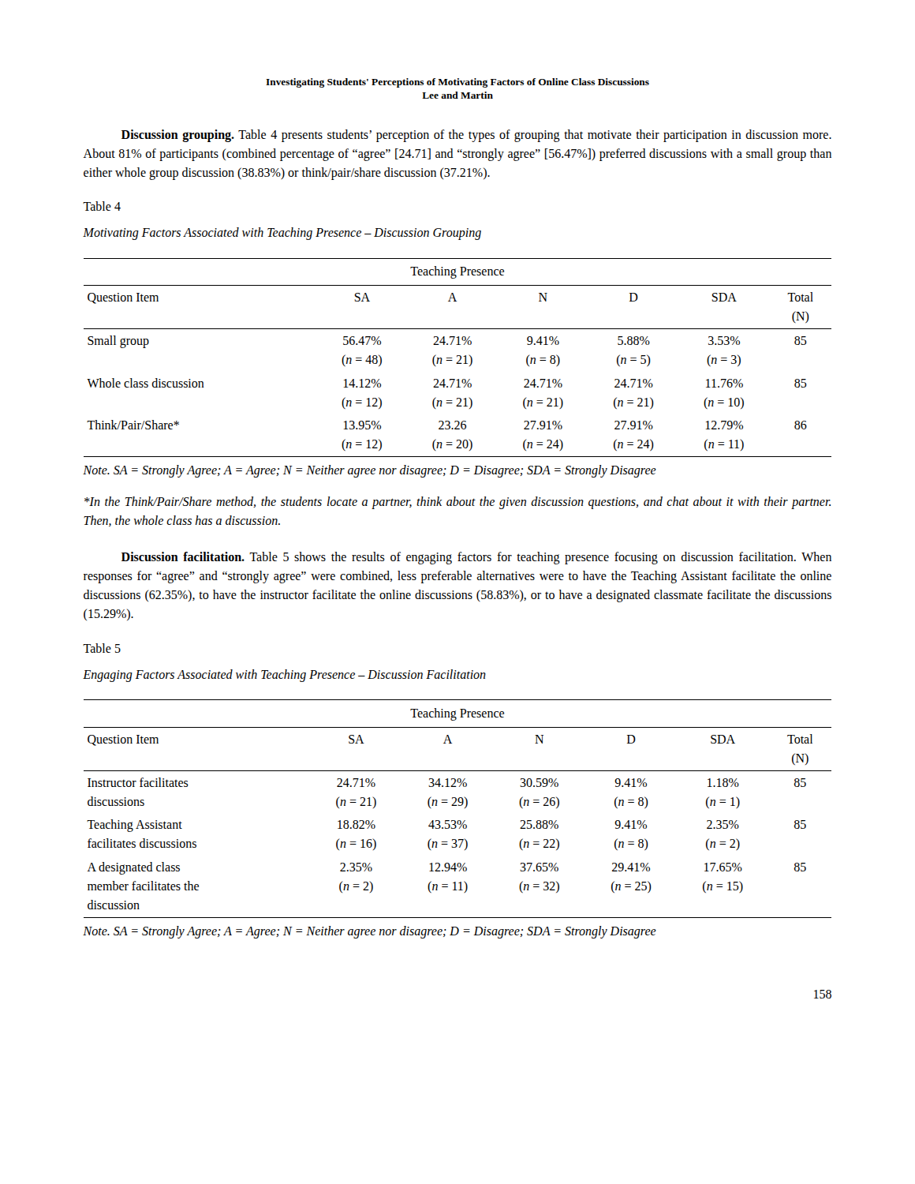Investigating Students' Perceptions of Motivating Factors of Online Class Discussions
Lee and Martin
Discussion grouping. Table 4 presents students’ perception of the types of grouping that motivate their participation in discussion more. About 81% of participants (combined percentage of “agree” [24.71] and “strongly agree” [56.47%]) preferred discussions with a small group than either whole group discussion (38.83%) or think/pair/share discussion (37.21%).
Table 4
Motivating Factors Associated with Teaching Presence – Discussion Grouping
| Teaching Presence |
| --- |
| Question Item | SA | A | N | D | SDA | Total (N) |
| Small group | 56.47% ( n = 48) | 24.71% ( n = 21) | 9.41% ( n = 8) | 5.88% ( n = 5) | 3.53% ( n = 3) | 85 |
| Whole class discussion | 14.12% ( n = 12) | 24.71% ( n = 21) | 24.71% ( n = 21) | 24.71% ( n = 21) | 11.76% ( n = 10) | 85 |
| Think/Pair/Share* | 13.95% ( n = 12) | 23.26 ( n = 20) | 27.91% ( n = 24) | 27.91% ( n = 24) | 12.79% ( n = 11) | 86 |
Note. SA = Strongly Agree; A = Agree; N = Neither agree nor disagree; D = Disagree; SDA = Strongly Disagree
*In the Think/Pair/Share method, the students locate a partner, think about the given discussion questions, and chat about it with their partner. Then, the whole class has a discussion.
Discussion facilitation. Table 5 shows the results of engaging factors for teaching presence focusing on discussion facilitation. When responses for “agree” and “strongly agree” were combined, less preferable alternatives were to have the Teaching Assistant facilitate the online discussions (62.35%), to have the instructor facilitate the online discussions (58.83%), or to have a designated classmate facilitate the discussions (15.29%).
Table 5
Engaging Factors Associated with Teaching Presence – Discussion Facilitation
| Teaching Presence |
| --- |
| Question Item | SA | A | N | D | SDA | Total (N) |
| Instructor facilitates discussions | 24.71% ( n = 21) | 34.12% ( n = 29) | 30.59% ( n = 26) | 9.41% ( n = 8) | 1.18% ( n = 1) | 85 |
| Teaching Assistant facilitates discussions | 18.82% ( n = 16) | 43.53% ( n = 37) | 25.88% ( n = 22) | 9.41% ( n = 8) | 2.35% ( n = 2) | 85 |
| A designated class member facilitates the discussion | 2.35% ( n = 2) | 12.94% ( n = 11) | 37.65% ( n = 32) | 29.41% ( n = 25) | 17.65% ( n = 15) | 85 |
Note. SA = Strongly Agree; A = Agree; N = Neither agree nor disagree; D = Disagree; SDA = Strongly Disagree
158